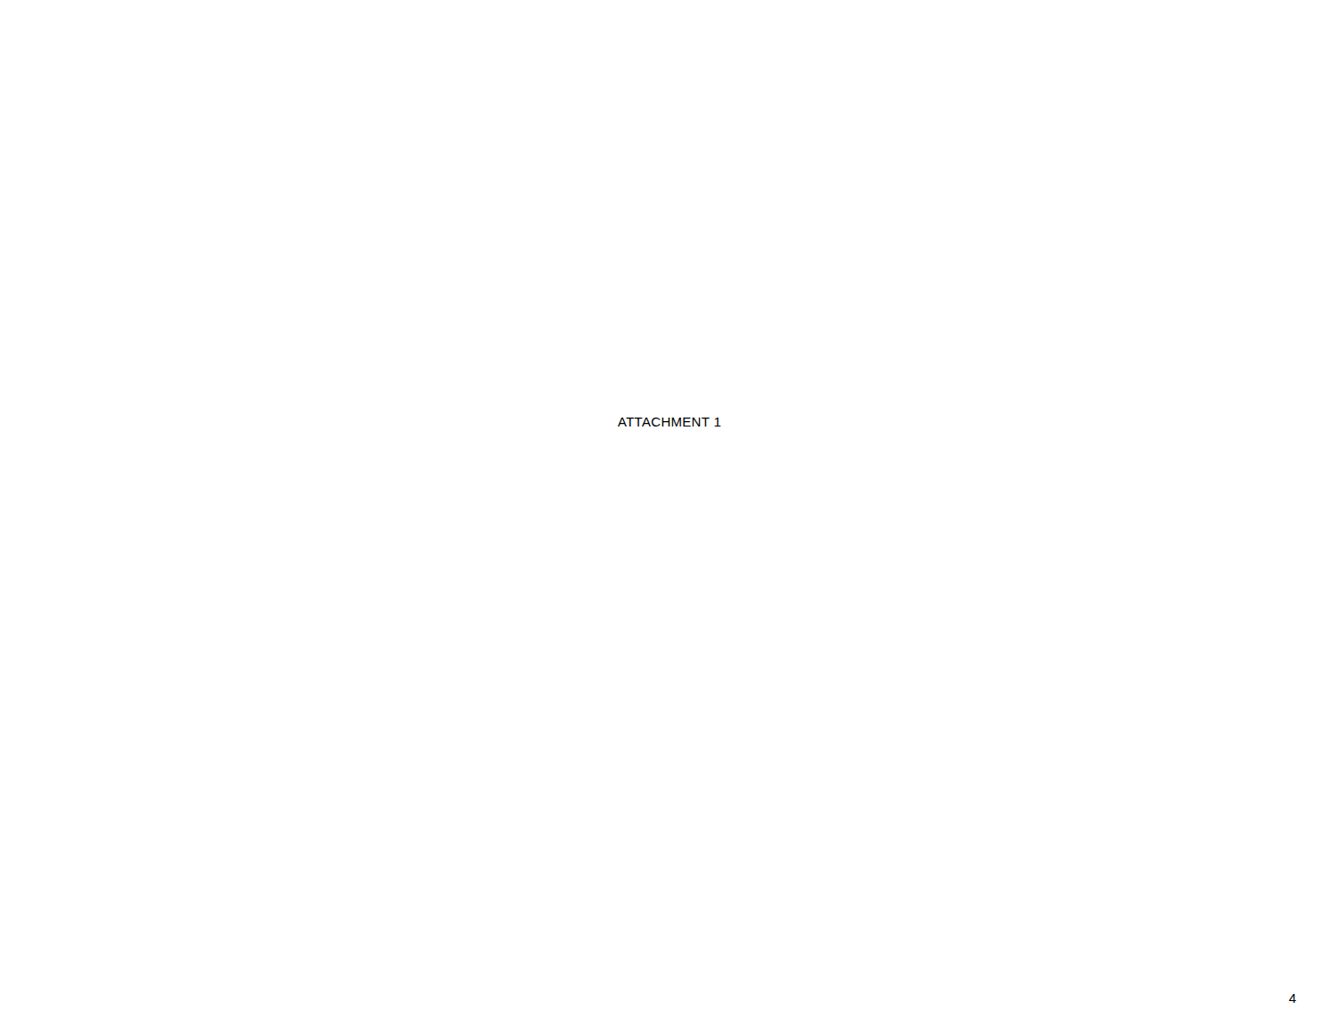ATTACHMENT 1
4